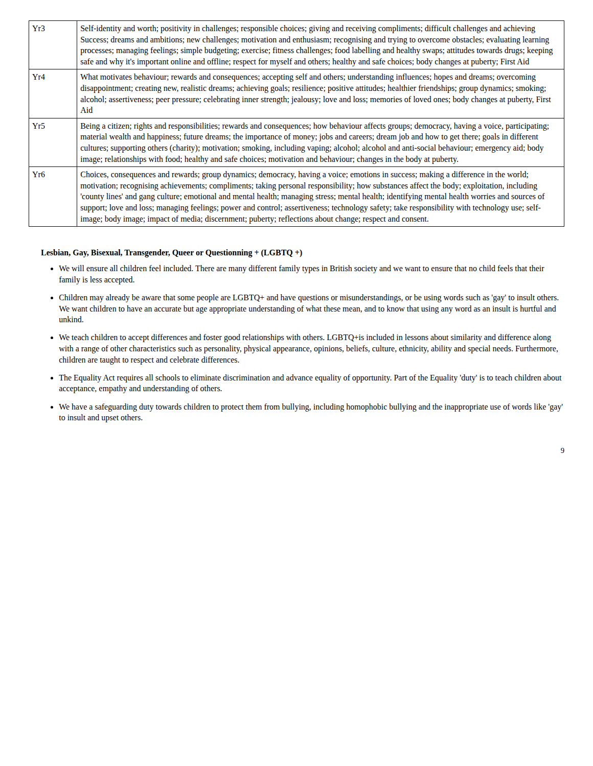| Yr3 | Self-identity and worth; positivity in challenges; responsible choices; giving and receiving compliments; difficult challenges and achieving Success; dreams and ambitions; new challenges; motivation and enthusiasm; recognising and trying to overcome obstacles; evaluating learning processes; managing feelings; simple budgeting; exercise; fitness challenges; food labelling and healthy swaps; attitudes towards drugs; keeping safe and why it's important online and offline; respect for myself and others; healthy and safe choices; body changes at puberty; First Aid |
| Yr4 | What motivates behaviour; rewards and consequences; accepting self and others; understanding influences; hopes and dreams; overcoming disappointment; creating new, realistic dreams; achieving goals; resilience; positive attitudes; healthier friendships; group dynamics; smoking; alcohol; assertiveness; peer pressure; celebrating inner strength; jealousy; love and loss; memories of loved ones; body changes at puberty, First Aid |
| Yr5 | Being a citizen; rights and responsibilities; rewards and consequences; how behaviour affects groups; democracy, having a voice, participating; material wealth and happiness; future dreams; the importance of money; jobs and careers; dream job and how to get there; goals in different cultures; supporting others (charity); motivation; smoking, including vaping; alcohol; alcohol and anti-social behaviour; emergency aid; body image; relationships with food; healthy and safe choices; motivation and behaviour; changes in the body at puberty. |
| Yr6 | Choices, consequences and rewards; group dynamics; democracy, having a voice; emotions in success; making a difference in the world; motivation; recognising achievements; compliments; taking personal responsibility; how substances affect the body; exploitation, including 'county lines' and gang culture; emotional and mental health; managing stress; mental health; identifying mental health worries and sources of support; love and loss; managing feelings; power and control; assertiveness; technology safety; take responsibility with technology use; self-image; body image; impact of media; discernment; puberty; reflections about change; respect and consent. |
Lesbian, Gay, Bisexual, Transgender, Queer or Questionning + (LGBTQ +)
We will ensure all children feel included. There are many different family types in British society and we want to ensure that no child feels that their family is less accepted.
Children may already be aware that some people are LGBTQ+ and have questions or misunderstandings, or be using words such as 'gay' to insult others. We want children to have an accurate but age appropriate understanding of what these mean, and to know that using any word as an insult is hurtful and unkind.
We teach children to accept differences and foster good relationships with others. LGBTQ+is included in lessons about similarity and difference along with a range of other characteristics such as personality, physical appearance, opinions, beliefs, culture, ethnicity, ability and special needs. Furthermore, children are taught to respect and celebrate differences.
The Equality Act requires all schools to eliminate discrimination and advance equality of opportunity. Part of the Equality 'duty' is to teach children about acceptance, empathy and understanding of others.
We have a safeguarding duty towards children to protect them from bullying, including homophobic bullying and the inappropriate use of words like 'gay' to insult and upset others.
9